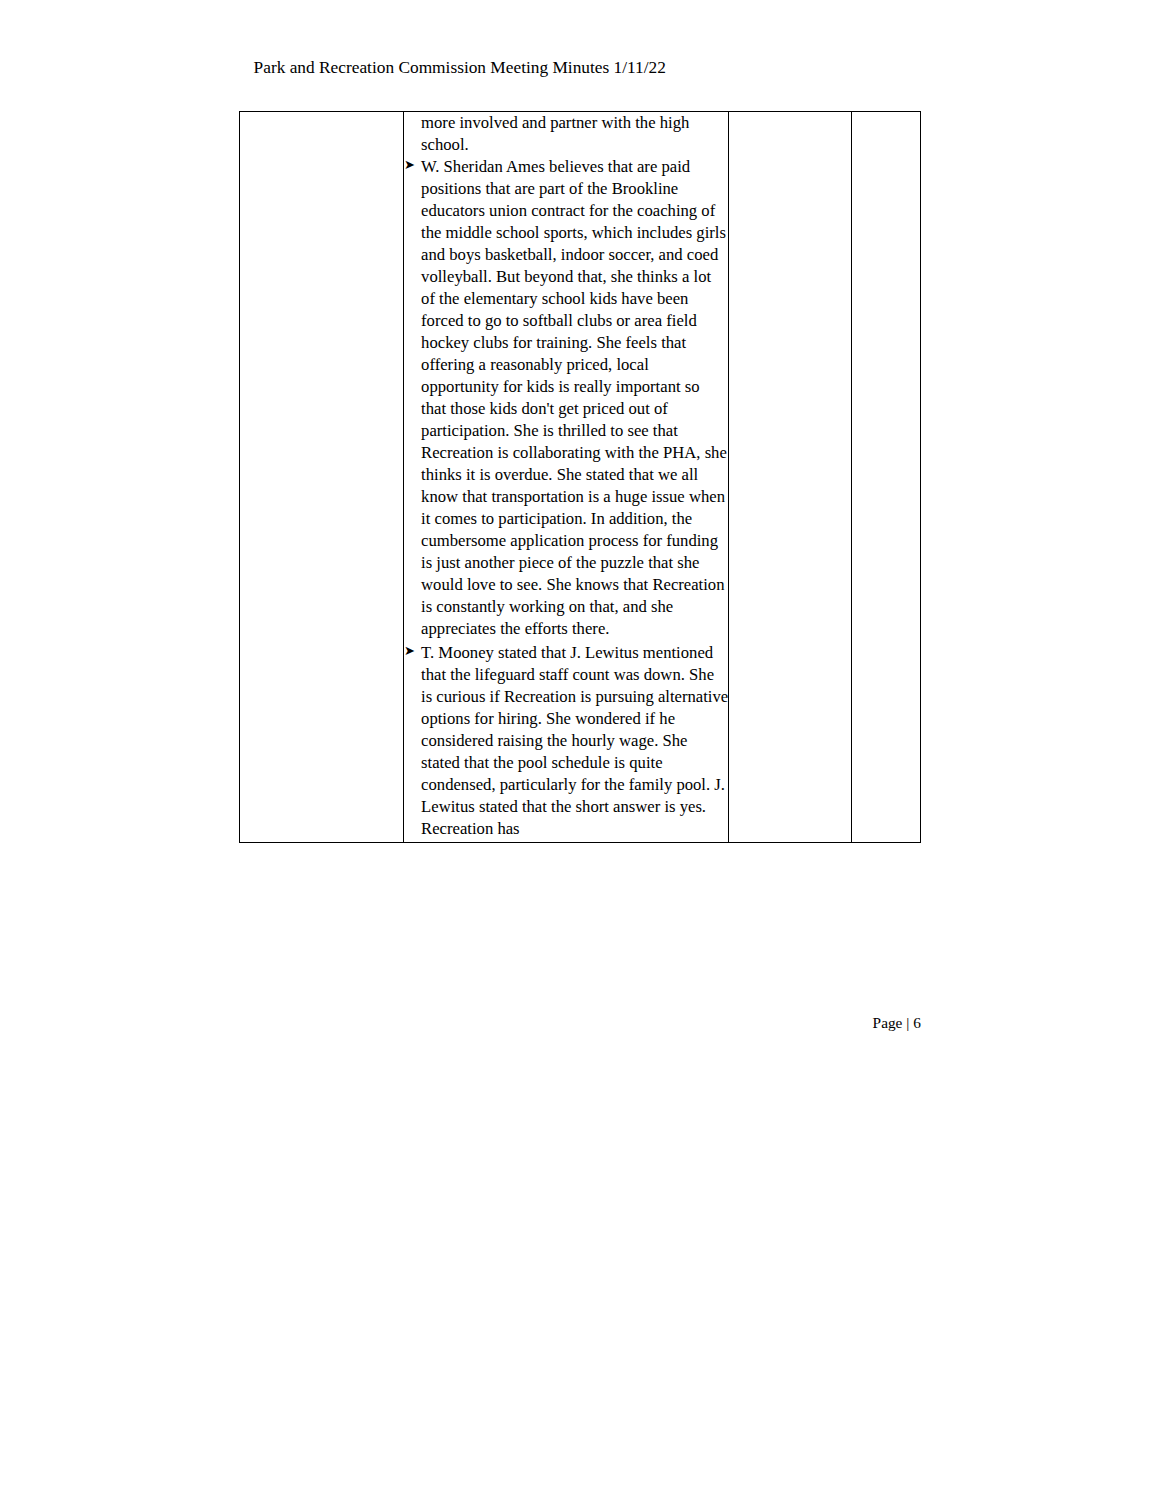Park and Recreation Commission Meeting Minutes 1/11/22
| | more involved and partner with the high school. W. Sheridan Ames believes that are paid positions that are part of the Brookline educators union contract for the coaching of the middle school sports, which includes girls and boys basketball, indoor soccer, and coed volleyball. But beyond that, she thinks a lot of the elementary school kids have been forced to go to softball clubs or area field hockey clubs for training. She feels that offering a reasonably priced, local opportunity for kids is really important so that those kids don't get priced out of participation. She is thrilled to see that Recreation is collaborating with the PHA, she thinks it is overdue. She stated that we all know that transportation is a huge issue when it comes to participation. In addition, the cumbersome application process for funding is just another piece of the puzzle that she would love to see. She knows that Recreation is constantly working on that, and she appreciates the efforts there. T. Mooney stated that J. Lewitus mentioned that the lifeguard staff count was down. She is curious if Recreation is pursuing alternative options for hiring. She wondered if he considered raising the hourly wage. She stated that the pool schedule is quite condensed, particularly for the family pool. J. Lewitus stated that the short answer is yes. Recreation has | | |
Page | 6